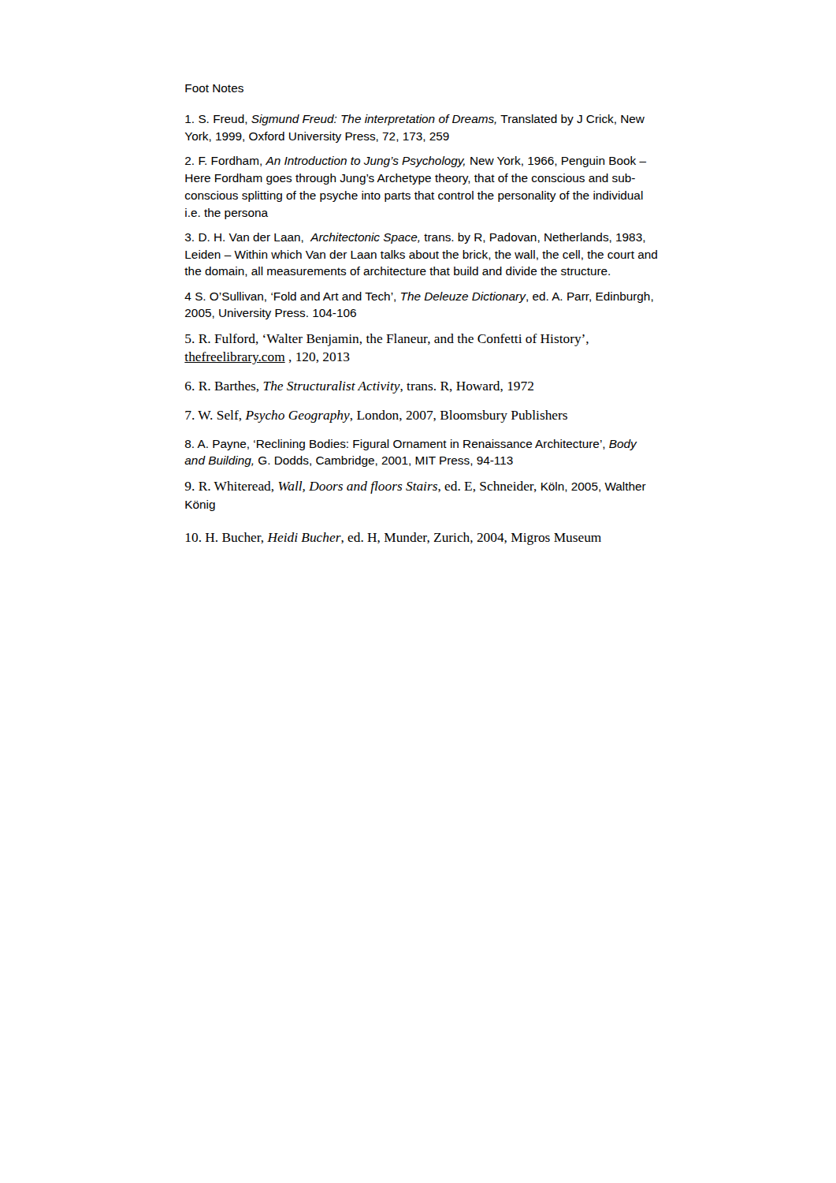Foot Notes
1. S. Freud, Sigmund Freud: The interpretation of Dreams, Translated by J Crick, New York, 1999, Oxford University Press, 72, 173, 259
2. F. Fordham, An Introduction to Jung’s Psychology, New York, 1966, Penguin Book – Here Fordham goes through Jung’s Archetype theory, that of the conscious and sub-conscious splitting of the psyche into parts that control the personality of the individual i.e. the persona
3. D. H. Van der Laan, Architectonic Space, trans. by R, Padovan, Netherlands, 1983, Leiden – Within which Van der Laan talks about the brick, the wall, the cell, the court and the domain, all measurements of architecture that build and divide the structure.
4 S. O’Sullivan, ‘Fold and Art and Tech’, The Deleuze Dictionary, ed. A. Parr, Edinburgh, 2005, University Press. 104-106
5. R. Fulford, ‘Walter Benjamin, the Flaneur, and the Confetti of History’, thefreelibrary.com , 120, 2013
6. R. Barthes, The Structuralist Activity, trans. R, Howard, 1972
7. W. Self, Psycho Geography, London, 2007, Bloomsbury Publishers
8. A. Payne, ‘Reclining Bodies: Figural Ornament in Renaissance Architecture’, Body and Building, G. Dodds, Cambridge, 2001, MIT Press, 94-113
9. R. Whiteread, Wall, Doors and floors Stairs, ed. E, Schneider, Köln, 2005, Walther König
10. H. Bucher, Heidi Bucher, ed. H, Munder, Zurich, 2004, Migros Museum